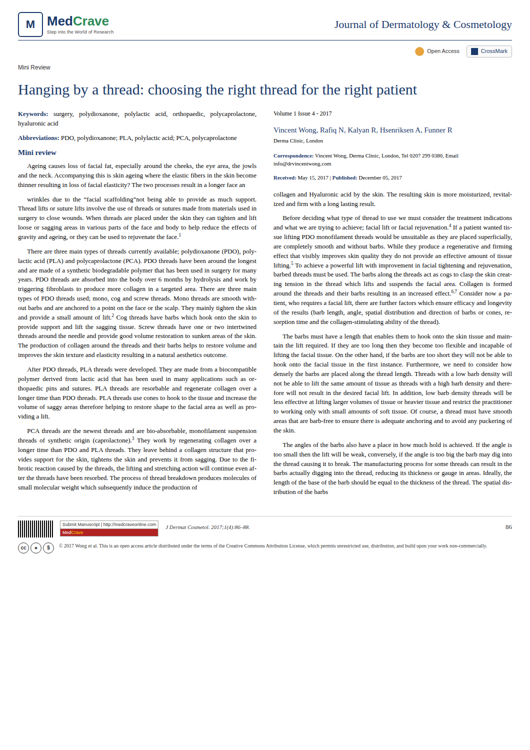M
Med Crave
Step into the World of Research
Journal of Dermatology & Cosmetology
Open Access CrossMark
Mini Review
Hanging by a thread: choosing the right thread for the right patient
Keywords: surgery, polydioxanone, polylactic acid, orthopaedic, polycaprolactone, hyaluronic acid
Abbreviations: PDO, polydioxanone; PLA, polylactic acid; PCA, polycaprolactone
Mini review
Ageing causes loss of facial fat, especially around the cheeks, the eye area, the jowls and the neck. Accompanying this is skin ageing where the elastic fibers in the skin become thinner resulting in loss of facial elasticity? The two processes result in a longer face an
wrinkles due to the “facial scaffolding”not being able to provide as much support. Thread lifts or suture lifts involve the use of threads or sutures made from materials used in surgery to close wounds. When threads are placed under the skin they can tighten and lift loose or sagging areas in various parts of the face and body to help reduce the effects of gravity and ageing, or they can be used to rejuvenate the face.1
There are three main types of threads currently available; polydioxanone (PDO), polylactic acid (PLA) and polycaprolactone (PCA). PDO threads have been around the longest and are made of a synthetic biodegradable polymer that has been used in surgery for many years. PDO threads are absorbed into the body over 6 months by hydrolysis and work by triggering fibroblasts to produce more collagen in a targeted area. There are three main types of PDO threads used; mono, cog and screw threads. Mono threads are smooth without barbs and are anchored to a point on the face or the scalp. They mainly tighten the skin and provide a small amount of lift.2 Cog threads have barbs which hook onto the skin to provide support and lift the sagging tissue. Screw threads have one or two intertwined threads around the needle and provide good volume restoration to sunken areas of the skin. The production of collagen around the threads and their barbs helps to restore volume and improves the skin texture and elasticity resulting in a natural aesthetics outcome.
After PDO threads, PLA threads were developed. They are made from a biocompatible polymer derived from lactic acid that has been used in many applications such as orthopaedic pins and sutures. PLA threads are resorbable and regenerate collagen over a longer time than PDO threads. PLA threads use cones to hook to the tissue and increase the volume of saggy areas therefore helping to restore shape to the facial area as well as providing a lift.
PCA threads are the newest threads and are bio-absorbable, monofilament suspension threads of synthetic origin (caprolactone).3 They work by regenerating collagen over a longer time than PDO and PLA threads. They leave behind a collagen structure that provides support for the skin, tightens the skin and prevents it from sagging. Due to the fibrotic reaction caused by the threads, the lifting and stretching action will continue even after the threads have been resorbed. The process of thread breakdown produces molecules of small molecular weight which subsequently induce the production of
Volume 1 Issue 4 - 2017
Vincent Wong, Rafiq N, Kalyan R, Hsenriksen A, Funner R
Derma Clinic, London
Correspondence: Vincent Wong, Derma Clinic, London, Tel 0207 299 0380, Email info@drvincentwong.com
Received: May 15, 2017 | Published: December 05, 2017
collagen and Hyaluronic acid by the skin. The resulting skin is more moisturized, revitalized and firm with a long lasting result.
Before deciding what type of thread to use we must consider the treatment indications and what we are trying to achieve; facial lift or facial rejuvenation.4 If a patient wanted tissue lifting PDO monofilament threads would be unsuitable as they are placed superficially, are completely smooth and without barbs. While they produce a regenerative and firming effect that visibly improves skin quality they do not provide an effective amount of tissue lifting.5 To achieve a powerful lift with improvement in facial tightening and rejuvenation, barbed threads must be used. The barbs along the threads act as cogs to clasp the skin creating tension in the thread which lifts and suspends the facial area. Collagen is formed around the threads and their barbs resulting in an increased effect.6,7 Consider now a patient, who requires a facial lift, there are further factors which ensure efficacy and longevity of the results (barb length, angle, spatial distribution and direction of barbs or cones, resorption time and the collagen-stimulating ability of the thread).
The barbs must have a length that enables them to hook onto the skin tissue and maintain the lift required. If they are too long then they become too flexible and incapable of lifting the facial tissue. On the other hand, if the barbs are too short they will not be able to hook onto the facial tissue in the first instance. Furthermore, we need to consider how densely the barbs are placed along the thread length. Threads with a low barb density will not be able to lift the same amount of tissue as threads with a high barb density and therefore will not result in the desired facial lift. In addition, low barb density threads will be less effective at lifting larger volumes of tissue or heavier tissue and restrict the practitioner to working only with small amounts of soft tissue. Of course, a thread must have smooth areas that are barb-free to ensure there is adequate anchoring and to avoid any puckering of the skin.
The angles of the barbs also have a place in how much hold is achieved. If the angle is too small then the lift will be weak, conversely, if the angle is too big the barb may dig into the thread causing it to break. The manufacturing process for some threads can result in the barbs actually digging into the thread, reducing its thickness or gauge in areas. Ideally, the length of the base of the barb should be equal to the thickness of the thread. The spatial distribution of the barbs
Submit Manuscript | http://medcraveonline.com
MedCrave
J Dermat Cosmetol. 2017;1(4):86–88.
86
cc ● $
© 2017 Wong et al. This is an open access article distributed under the terms of the Creative Commons Attribution License, which permits unrestricted use, distribution, and build upon your work non-commercially.